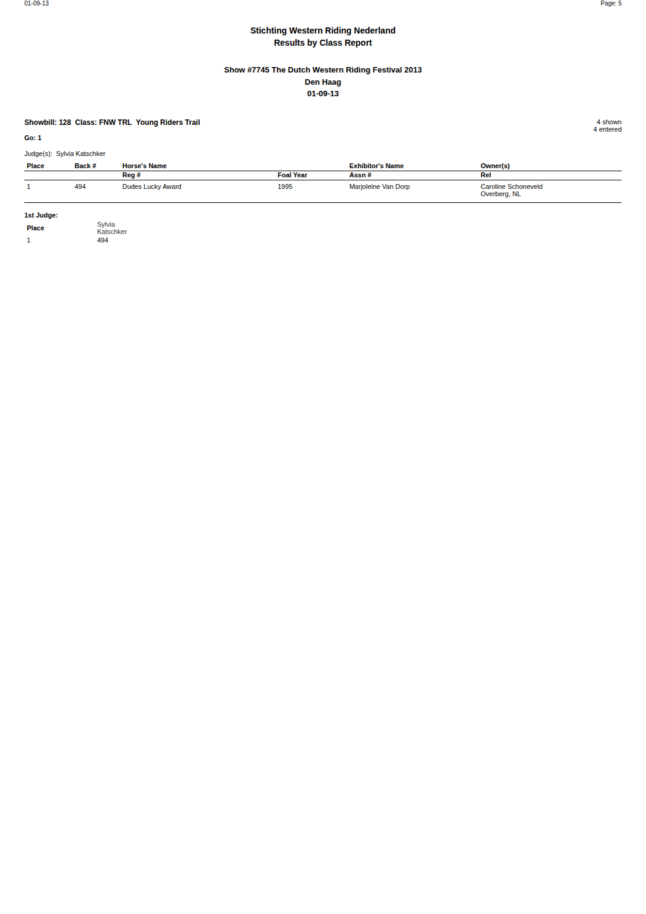01-09-13
Page: 5
Stichting Western Riding Nederland
Results by Class Report
Show #7745 The Dutch Western Riding Festival 2013
Den Haag
01-09-13
Showbill: 128 Class: FNW TRL Young Riders Trail
4 shown
4 entered
Go: 1
Judge(s): Sylvia Katschker
| Place | Back # | Horse's Name | | Exhibitor's Name | Owner(s) |
| --- | --- | --- | --- | --- | --- |
| | | Reg # | Foal Year | Assn # | Rel |
| 1 | 494 | Dudes Lucky Award | 1995 | Marjoleine Van Dorp | Caroline Schoneveld Overberg, NL |
1st Judge:
| Place | Sylvia Katschker |
| 1 | 494 |